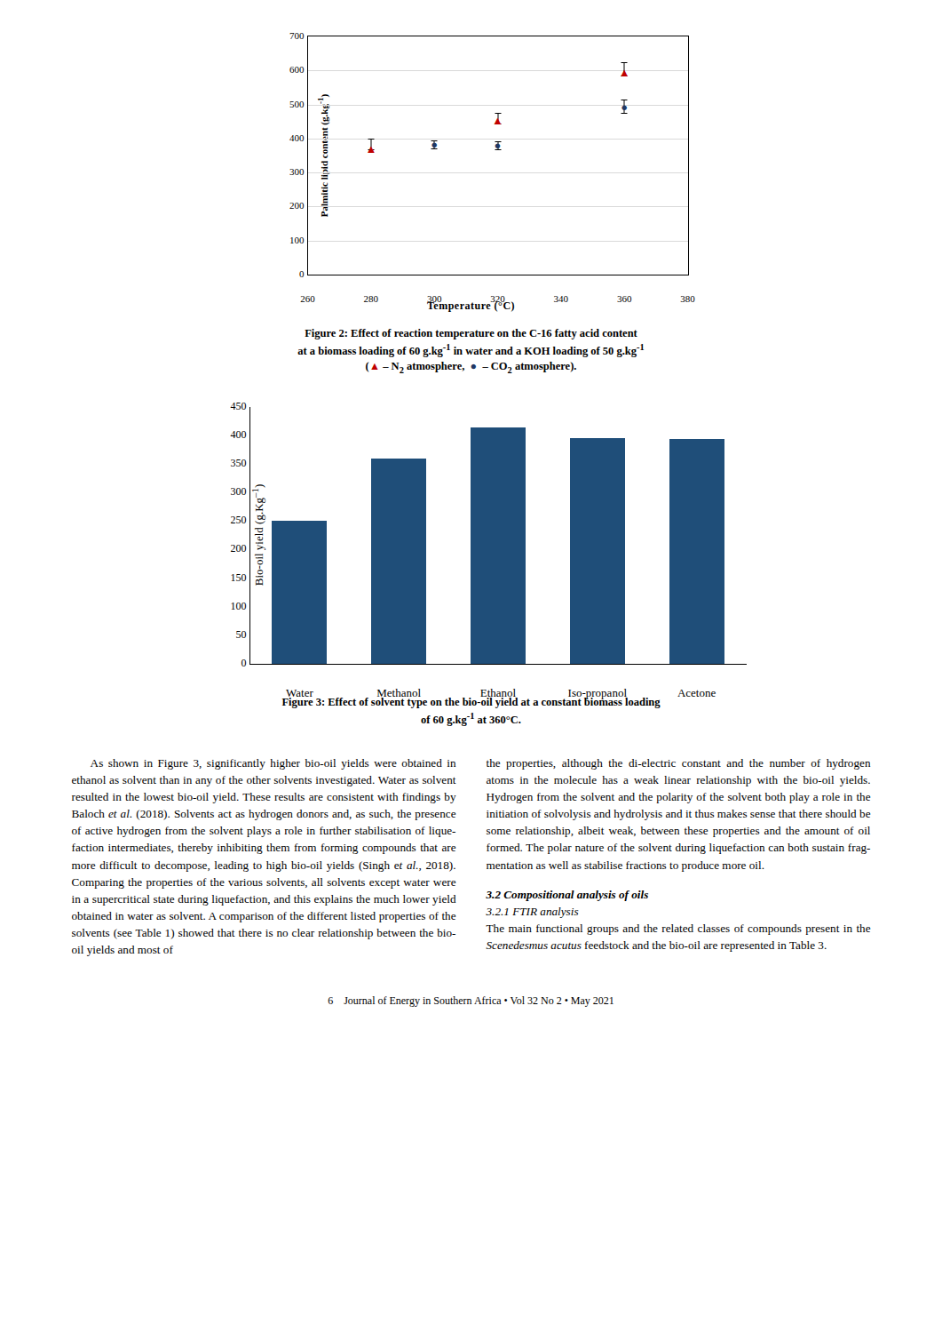Palmitic lipid content (g.kg-1)
700 600 500 400 300 200 100 0
x: 260 -> 0%, 380 -> 100% => (T-260)/120*100 y: 0 -> 100%, 700 -> 0% => 100 - (v/700*100)
▲
●
▲
●
▲
●
260 280 300 320 340 360 380
Temperature (°C)
Figure 2: Effect of reaction temperature on the C-16 fatty acid content
at a biomass loading of 60 g.kg-1 in water and a KOH loading of 50 g.kg-1
(▲ – N2 atmosphere, ● – CO2 atmosphere).
Bio-oil yield (g.Kg–1)
450 400 350 300 250 200 150 100 50 0
Water Methanol Ethanol Iso-propanol Acetone
Figure 3: Effect of solvent type on the bio-oil yield at a constant biomass loading
of 60 g.kg-1 at 360°C.
As shown in Figure 3, significantly higher bio-oil yields were obtained in ethanol as solvent than in any of the other solvents investigated. Water as solvent resulted in the lowest bio-oil yield. These results are consistent with findings by Baloch et al. (2018). Solvents act as hydrogen donors and, as such, the presence of active hydrogen from the solvent plays a role in further stabilisation of liquefaction intermediates, thereby inhibiting them from forming compounds that are more difficult to decompose, leading to high bio-oil yields (Singh et al., 2018). Comparing the properties of the various solvents, all solvents except water were in a supercritical state during liquefaction, and this explains the much lower yield obtained in water as solvent. A comparison of the different listed properties of the solvents (see Table 1) showed that there is no clear relationship between the bio-oil yields and most of
the properties, although the di-electric constant and the number of hydrogen atoms in the molecule has a weak linear relationship with the bio-oil yields. Hydrogen from the solvent and the polarity of the solvent both play a role in the initiation of solvolysis and hydrolysis and it thus makes sense that there should be some relationship, albeit weak, between these properties and the amount of oil formed. The polar nature of the solvent during liquefaction can both sustain fragmentation as well as stabilise fractions to produce more oil.
3.2 Compositional analysis of oils
3.2.1 FTIR analysis
The main functional groups and the related classes of compounds present in the Scenedesmus acutus feedstock and the bio-oil are represented in Table 3.
6 Journal of Energy in Southern Africa • Vol 32 No 2 • May 2021